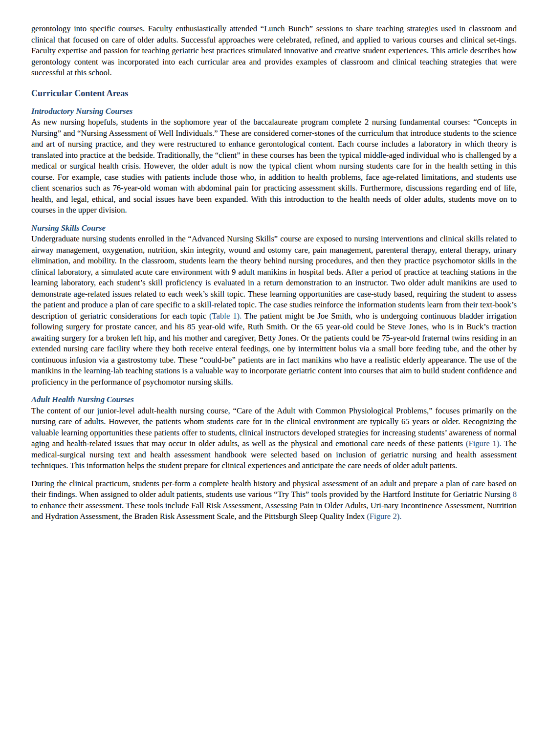gerontology into specific courses. Faculty enthusiastically attended “Lunch Bunch” sessions to share teaching strategies used in classroom and clinical that focused on care of older adults. Successful approaches were celebrated, refined, and applied to various courses and clinical set-tings. Faculty expertise and passion for teaching geriatric best practices stimulated innovative and creative student experiences. This article describes how gerontology content was incorporated into each curricular area and provides examples of classroom and clinical teaching strategies that were successful at this school.
Curricular Content Areas
Introductory Nursing Courses
As new nursing hopefuls, students in the sophomore year of the baccalaureate program complete 2 nursing fundamental courses: “Concepts in Nursing” and “Nursing Assessment of Well Individuals.” These are considered corner-stones of the curriculum that introduce students to the science and art of nursing practice, and they were restructured to enhance gerontological content. Each course includes a laboratory in which theory is translated into practice at the bedside. Traditionally, the “client” in these courses has been the typical middle-aged individual who is challenged by a medical or surgical health crisis. However, the older adult is now the typical client whom nursing students care for in the health setting in this course. For example, case studies with patients include those who, in addition to health problems, face age-related limitations, and students use client scenarios such as 76-year-old woman with abdominal pain for practicing assessment skills. Furthermore, discussions regarding end of life, health, and legal, ethical, and social issues have been expanded. With this introduction to the health needs of older adults, students move on to courses in the upper division.
Nursing Skills Course
Undergraduate nursing students enrolled in the “Advanced Nursing Skills” course are exposed to nursing interventions and clinical skills related to airway management, oxygenation, nutrition, skin integrity, wound and ostomy care, pain management, parenteral therapy, enteral therapy, urinary elimination, and mobility. In the classroom, students learn the theory behind nursing procedures, and then they practice psychomotor skills in the clinical laboratory, a simulated acute care environment with 9 adult manikins in hospital beds. After a period of practice at teaching stations in the learning laboratory, each student’s skill proficiency is evaluated in a return demonstration to an instructor. Two older adult manikins are used to demonstrate age-related issues related to each week’s skill topic. These learning opportunities are case-study based, requiring the student to assess the patient and produce a plan of care specific to a skill-related topic. The case studies reinforce the information students learn from their text-book’s description of geriatric considerations for each topic (Table 1). The patient might be Joe Smith, who is undergoing continuous bladder irrigation following surgery for prostate cancer, and his 85 year-old wife, Ruth Smith. Or the 65 year-old could be Steve Jones, who is in Buck’s traction awaiting surgery for a broken left hip, and his mother and caregiver, Betty Jones. Or the patients could be 75-year-old fraternal twins residing in an extended nursing care facility where they both receive enteral feedings, one by intermittent bolus via a small bore feeding tube, and the other by continuous infusion via a gastrostomy tube. These “could-be” patients are in fact manikins who have a realistic elderly appearance. The use of the manikins in the learning-lab teaching stations is a valuable way to incorporate geriatric content into courses that aim to build student confidence and proficiency in the performance of psychomotor nursing skills.
Adult Health Nursing Courses
The content of our junior-level adult-health nursing course, “Care of the Adult with Common Physiological Problems,” focuses primarily on the nursing care of adults. However, the patients whom students care for in the clinical environment are typically 65 years or older. Recognizing the valuable learning opportunities these patients offer to students, clinical instructors developed strategies for increasing students’ awareness of normal aging and health-related issues that may occur in older adults, as well as the physical and emotional care needs of these patients (Figure 1). The medical-surgical nursing text and health assessment handbook were selected based on inclusion of geriatric nursing and health assessment techniques. This information helps the student prepare for clinical experiences and anticipate the care needs of older adult patients.
During the clinical practicum, students per-form a complete health history and physical assessment of an adult and prepare a plan of care based on their findings. When assigned to older adult patients, students use various “Try This” tools provided by the Hartford Institute for Geriatric Nursing 8 to enhance their assessment. These tools include Fall Risk Assessment, Assessing Pain in Older Adults, Uri-nary Incontinence Assessment, Nutrition and Hydration Assessment, the Braden Risk Assessment Scale, and the Pittsburgh Sleep Quality Index (Figure 2).